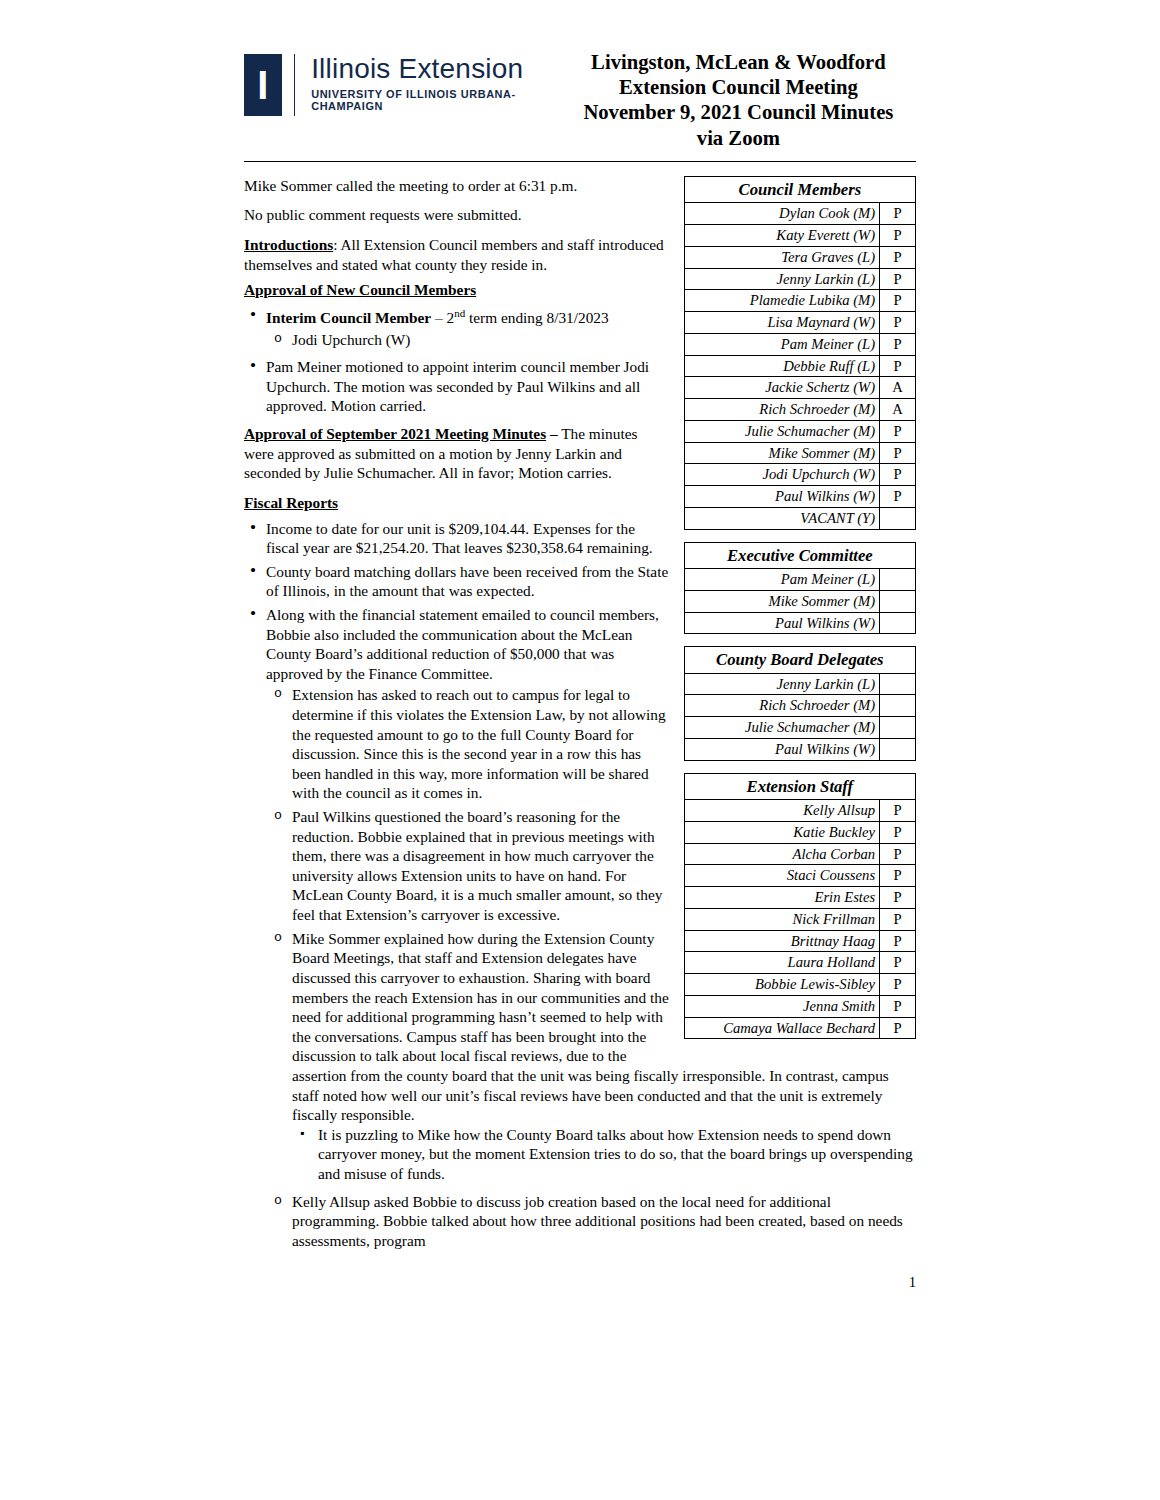I
Illinois Extension
University of Illinois Urbana-Champaign
Livingston, McLean & Woodford
Extension Council Meeting
November 9, 2021 Council Minutes
via Zoom
| Council Members |
| --- |
| Dylan Cook (M) | P |
| Katy Everett (W) | P |
| Tera Graves (L) | P |
| Jenny Larkin (L) | P |
| Plamedie Lubika (M) | P |
| Lisa Maynard (W) | P |
| Pam Meiner (L) | P |
| Debbie Ruff (L) | P |
| Jackie Schertz (W) | A |
| Rich Schroeder (M) | A |
| Julie Schumacher (M) | P |
| Mike Sommer (M) | P |
| Jodi Upchurch (W) | P |
| Paul Wilkins (W) | P |
| VACANT (Y) | |
| Executive Committee |
| --- |
| Pam Meiner (L) | |
| Mike Sommer (M) | |
| Paul Wilkins (W) | |
| County Board Delegates |
| --- |
| Jenny Larkin (L) | |
| Rich Schroeder (M) | |
| Julie Schumacher (M) | |
| Paul Wilkins (W) | |
| Extension Staff |
| --- |
| Kelly Allsup | P |
| Katie Buckley | P |
| Alcha Corban | P |
| Staci Coussens | P |
| Erin Estes | P |
| Nick Frillman | P |
| Brittnay Haag | P |
| Laura Holland | P |
| Bobbie Lewis-Sibley | P |
| Jenna Smith | P |
| Camaya Wallace Bechard | P |
Mike Sommer called the meeting to order at 6:31 p.m.
No public comment requests were submitted.
Introductions: All Extension Council members and staff introduced themselves and stated what county they reside in.
Approval of New Council Members
Interim Council Member – 2nd term ending 8/31/2023
Jodi Upchurch (W)
Pam Meiner motioned to appoint interim council member Jodi Upchurch. The motion was seconded by Paul Wilkins and all approved. Motion carried.
Approval of September 2021 Meeting Minutes – The minutes were approved as submitted on a motion by Jenny Larkin and seconded by Julie Schumacher. All in favor; Motion carries.
Fiscal Reports
Income to date for our unit is $209,104.44. Expenses for the fiscal year are $21,254.20. That leaves $230,358.64 remaining.
County board matching dollars have been received from the State of Illinois, in the amount that was expected.
Along with the financial statement emailed to council members, Bobbie also included the communication about the McLean County Board’s additional reduction of $50,000 that was approved by the Finance Committee.
Extension has asked to reach out to campus for legal to determine if this violates the Extension Law, by not allowing the requested amount to go to the full County Board for discussion. Since this is the second year in a row this has been handled in this way, more information will be shared with the council as it comes in.
Paul Wilkins questioned the board’s reasoning for the reduction. Bobbie explained that in previous meetings with them, there was a disagreement in how much carryover the university allows Extension units to have on hand. For McLean County Board, it is a much smaller amount, so they feel that Extension’s carryover is excessive.
Mike Sommer explained how during the Extension County Board Meetings, that staff and Extension delegates have discussed this carryover to exhaustion. Sharing with board members the reach Extension has in our communities and the need for additional programming hasn’t seemed to help with the conversations. Campus staff has been brought into the discussion to talk about local fiscal reviews, due to the assertion from the county board that the unit was being fiscally irresponsible. In contrast, campus staff noted how well our unit’s fiscal reviews have been conducted and that the unit is extremely fiscally responsible.
It is puzzling to Mike how the County Board talks about how Extension needs to spend down carryover money, but the moment Extension tries to do so, that the board brings up overspending and misuse of funds.
Kelly Allsup asked Bobbie to discuss job creation based on the local need for additional programming. Bobbie talked about how three additional positions had been created, based on needs assessments, program
1